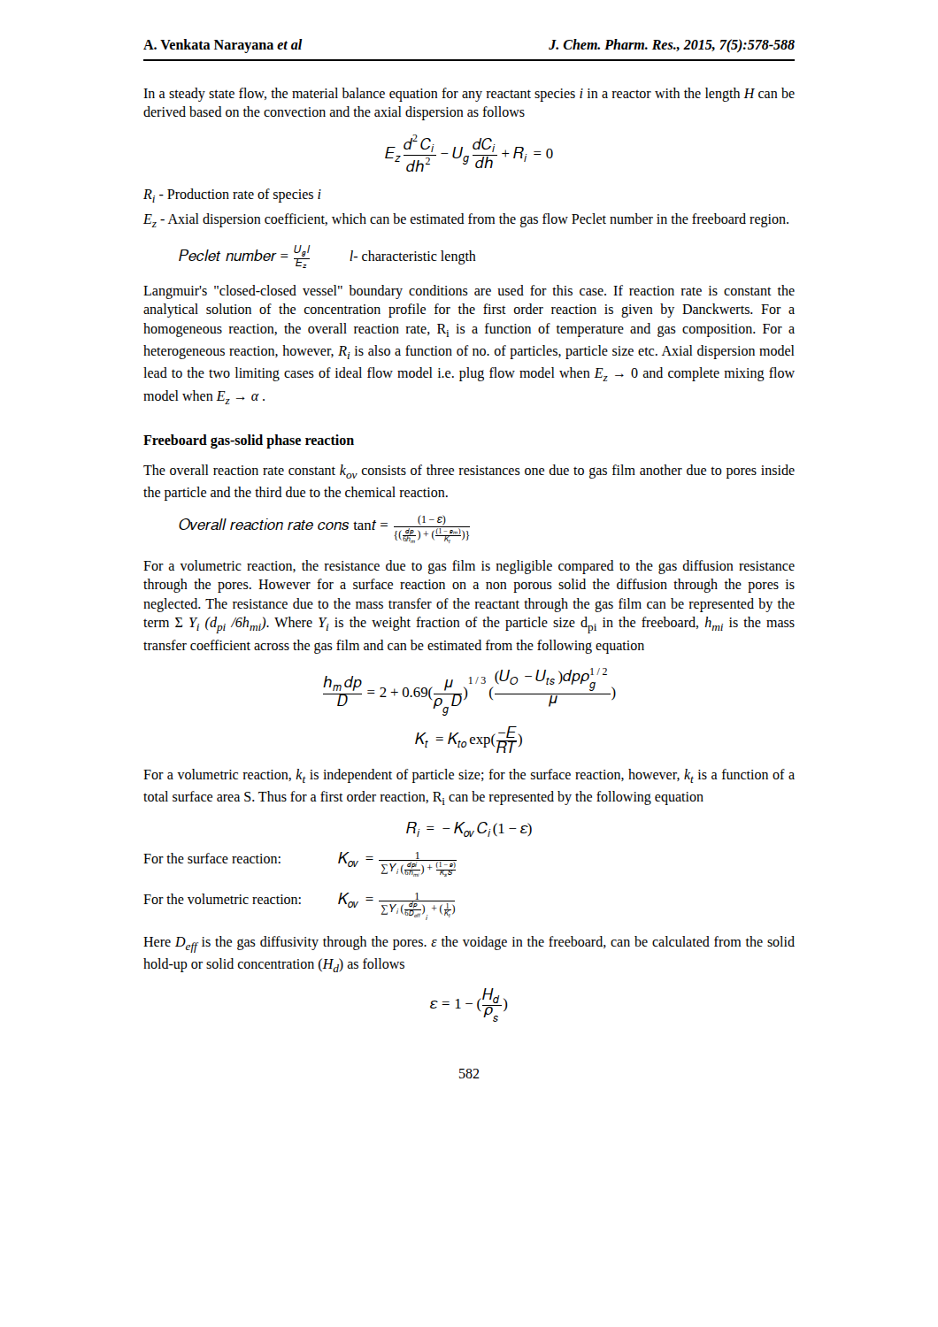A. Venkata Narayana et al J. Chem. Pharm. Res., 2015, 7(5):578-588
In a steady state flow, the material balance equation for any reactant species i in a reactor with the length H can be derived based on the convection and the axial dispersion as follows
Ez d2Ci dh2 − Ug dCi dh + Ri = 0
Ri - Production rate of species i
Ez - Axial dispersion coefficient, which can be estimated from the gas flow Peclet number in the freeboard region.
Peclet number = Ugl Ez l- characteristic length
Langmuir's "closed-closed vessel" boundary conditions are used for this case. If reaction rate is constant the analytical solution of the concentration profile for the first order reaction is given by Danckwerts. For a homogeneous reaction, the overall reaction rate, Ri is a function of temperature and gas composition. For a heterogeneous reaction, however, Ri is also a function of no. of particles, particle size etc. Axial dispersion model lead to the two limiting cases of ideal flow model i.e. plug flow model when Ez → 0 and complete mixing flow model when Ez → α .
Freeboard gas-solid phase reaction
The overall reaction rate constant kov consists of three resistances one due to gas film another due to pores inside the particle and the third due to the chemical reaction.
Overall reaction rate cons tan t = (1−ε) { ( dp6hm ) + ( (1−εm) Kt ) }
For a volumetric reaction, the resistance due to gas film is negligible compared to the gas diffusion resistance through the pores. However for a surface reaction on a non porous solid the diffusion through the pores is neglected. The resistance due to the mass transfer of the reactant through the gas film can be represented by the term Σ Yi (dpi /6hmi). Where Yi is the weight fraction of the particle size dpi in the freeboard, hmi is the mass transfer coefficient across the gas film and can be estimated from the following equation
hmdp D = 2 + 0.69 ( μρgD ) 1/3 ( (UO−Uts) dp ρg1/2 μ )
Kt = Kto exp ( −E RT )
For a volumetric reaction, kt is independent of particle size; for the surface reaction, however, kt is a function of a total surface area S. Thus for a first order reaction, Ri can be represented by the following equation
Ri = − Kov Ci (1−ε)
For the surface reaction: Kov = 1 ∑ Yi ( dpi6hmi ) + (1−ε) KsS
For the volumetric reaction: Kov = 1 ∑ Yi ( dp6Deff ) i + ( 1Kt )
Here Deff is the gas diffusivity through the pores. ε the voidage in the freeboard, can be calculated from the solid hold-up or solid concentration (Hd) as follows
ε = 1 − ( Hd ρs )
582